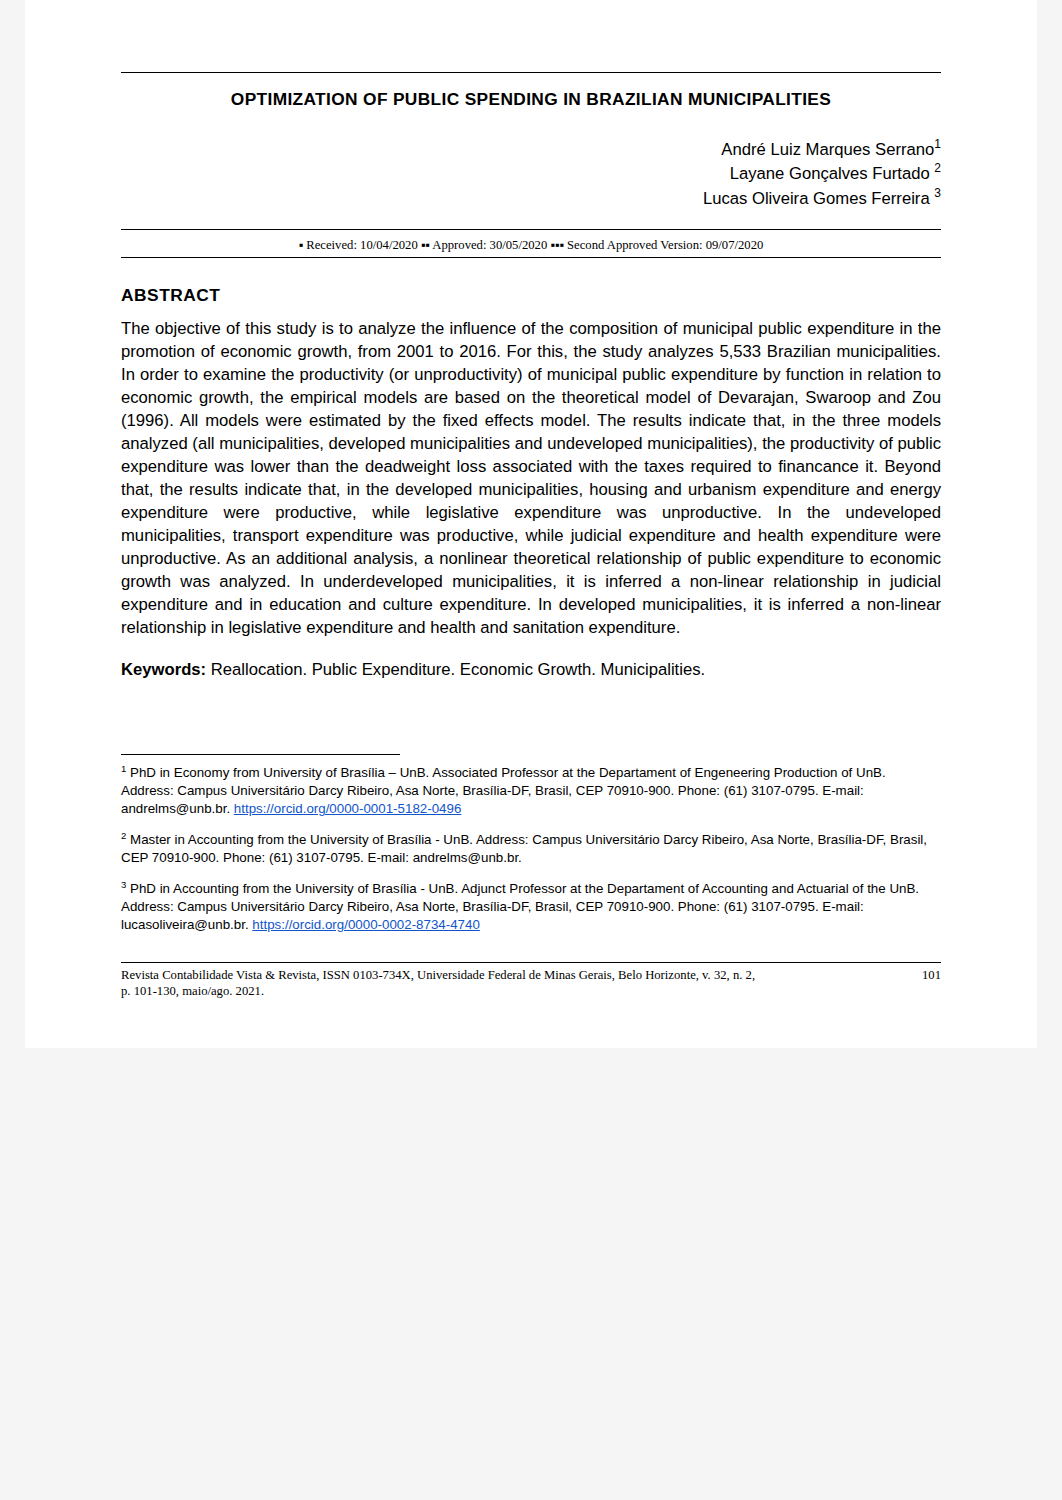OPTIMIZATION OF PUBLIC SPENDING IN BRAZILIAN MUNICIPALITIES
André Luiz Marques Serrano1
Layane Gonçalves Furtado 2
Lucas Oliveira Gomes Ferreira 3
▪ Received: 10/04/2020 ▪▪ Approved: 30/05/2020 ▪▪▪ Second Approved Version: 09/07/2020
ABSTRACT
The objective of this study is to analyze the influence of the composition of municipal public expenditure in the promotion of economic growth, from 2001 to 2016. For this, the study analyzes 5,533 Brazilian municipalities. In order to examine the productivity (or unproductivity) of municipal public expenditure by function in relation to economic growth, the empirical models are based on the theoretical model of Devarajan, Swaroop and Zou (1996). All models were estimated by the fixed effects model. The results indicate that, in the three models analyzed (all municipalities, developed municipalities and undeveloped municipalities), the productivity of public expenditure was lower than the deadweight loss associated with the taxes required to financance it. Beyond that, the results indicate that, in the developed municipalities, housing and urbanism expenditure and energy expenditure were productive, while legislative expenditure was unproductive. In the undeveloped municipalities, transport expenditure was productive, while judicial expenditure and health expenditure were unproductive. As an additional analysis, a nonlinear theoretical relationship of public expenditure to economic growth was analyzed. In underdeveloped municipalities, it is inferred a non-linear relationship in judicial expenditure and in education and culture expenditure. In developed municipalities, it is inferred a non-linear relationship in legislative expenditure and health and sanitation expenditure.
Keywords: Reallocation. Public Expenditure. Economic Growth. Municipalities.
1 PhD in Economy from University of Brasília – UnB. Associated Professor at the Departament of Engeneering Production of UnB. Address: Campus Universitário Darcy Ribeiro, Asa Norte, Brasília-DF, Brasil, CEP 70910-900. Phone: (61) 3107-0795. E-mail: andrelms@unb.br. https://orcid.org/0000-0001-5182-0496
2 Master in Accounting from the University of Brasília - UnB. Address: Campus Universitário Darcy Ribeiro, Asa Norte, Brasília-DF, Brasil, CEP 70910-900. Phone: (61) 3107-0795. E-mail: andrelms@unb.br.
3 PhD in Accounting from the University of Brasília - UnB. Adjunct Professor at the Departament of Accounting and Actuarial of the UnB. Address: Campus Universitário Darcy Ribeiro, Asa Norte, Brasília-DF, Brasil, CEP 70910-900. Phone: (61) 3107-0795. E-mail: lucasoliveira@unb.br. https://orcid.org/0000-0002-8734-4740
Revista Contabilidade Vista & Revista, ISSN 0103-734X, Universidade Federal de Minas Gerais, Belo Horizonte, v. 32, n. 2, p. 101-130, maio/ago. 2021.
101